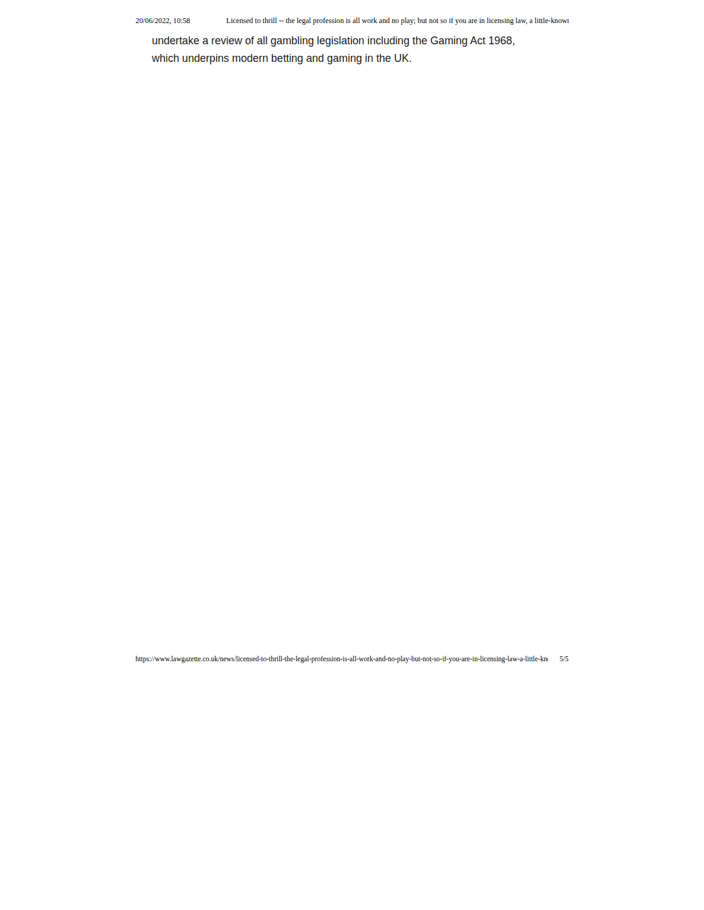20/06/2022, 10:58 Licensed to thrill -- the legal profession is all work and no play; but not so if you are in licensing law, a little-known area that is about to be shak…
undertake a review of all gambling legislation including the Gaming Act 1968, which underpins modern betting and gaming in the UK.
https://www.lawgazette.co.uk/news/licensed-to-thrill-the-legal-profession-is-all-work-and-no-play-but-not-so-if-you-are-in-licensing-law-a-little-known-area-that-is-a… 5/5